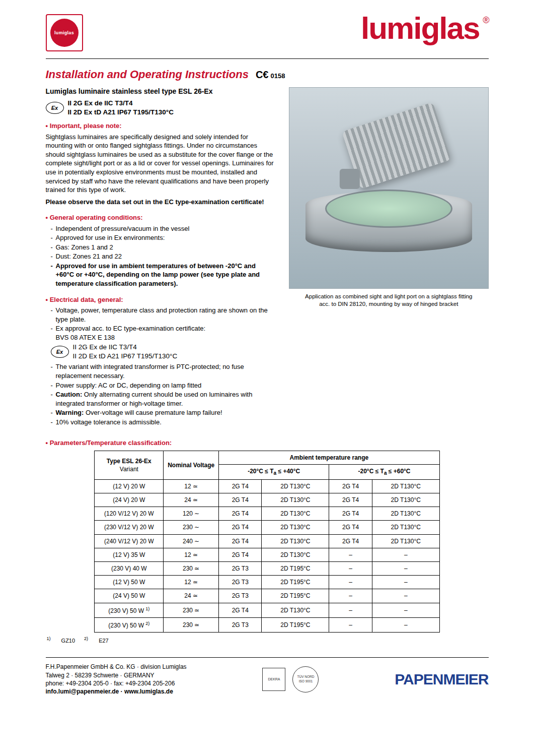lumiglas
lumiglas®
Installation and Operating Instructions
C€0158
Lumiglas luminaire stainless steel type ESL 26-Ex
Ex
II 2G Ex de IIC T3/T4
II 2D Ex tD A21 IP67 T195/T130°C
• Important, please note:
Sightglass luminaires are specifically designed and solely intended for mounting with or onto flanged sightglass fittings. Under no circumstances should sightglass luminaires be used as a substitute for the cover flange or the complete sight/light port or as a lid or cover for vessel openings. Luminaires for use in potentially explosive environments must be mounted, installed and serviced by staff who have the relevant qualifications and have been properly trained for this type of work.
Please observe the data set out in the EC type-examination certificate!
• General operating conditions:
Independent of pressure/vacuum in the vessel
Approved for use in Ex environments:
Gas: Zones 1 and 2
Dust: Zones 21 and 22
Approved for use in ambient temperatures of between -20°C and +60°C or +40°C, depending on the lamp power (see type plate and temperature classification parameters).
• Electrical data, general:
Voltage, power, temperature class and protection rating are shown on the type plate.
Ex approval acc. to EC type-examination certificate:
BVS 08 ATEX E 138
Ex
II 2G Ex de IIC T3/T4
II 2D Ex tD A21 IP67 T195/T130°C
The variant with integrated transformer is PTC-protected; no fuse replacement necessary.
Power supply: AC or DC, depending on lamp fitted
Caution: Only alternating current should be used on luminaires with integrated transformer or high-voltage timer.
Warning: Over-voltage will cause premature lamp failure!
10% voltage tolerance is admissible.
Application as combined sight and light port on a sightglass fitting
acc. to DIN 28120, mounting by way of hinged bracket
• Parameters/Temperature classification:
| Type ESL 26-Ex Variant | Nominal Voltage | Ambient temperature range |
| --- | --- | --- |
| -20°C ≤ T a ≤ +40°C | -20°C ≤ T a ≤ +60°C |
| (12 V) 20 W | 12 ≃ | 2G T4 | 2D T130°C | 2G T4 | 2D T130°C |
| (24 V) 20 W | 24 ≃ | 2G T4 | 2D T130°C | 2G T4 | 2D T130°C |
| (120 V/12 V) 20 W | 120 ∼ | 2G T4 | 2D T130°C | 2G T4 | 2D T130°C |
| (230 V/12 V) 20 W | 230 ∼ | 2G T4 | 2D T130°C | 2G T4 | 2D T130°C |
| (240 V/12 V) 20 W | 240 ∼ | 2G T4 | 2D T130°C | 2G T4 | 2D T130°C |
| (12 V) 35 W | 12 ≃ | 2G T4 | 2D T130°C | – | – |
| (230 V) 40 W | 230 ≃ | 2G T3 | 2D T195°C | – | – |
| (12 V) 50 W | 12 ≃ | 2G T3 | 2D T195°C | – | – |
| (24 V) 50 W | 24 ≃ | 2G T3 | 2D T195°C | – | – |
| (230 V) 50 W 1) | 230 ≃ | 2G T4 | 2D T130°C | – | – |
| (230 V) 50 W 2) | 230 ≃ | 2G T3 | 2D T195°C | – | – |
1) GZ102) E27
F.H.Papenmeier GmbH & Co. KG · division Lumiglas
Talweg 2 · 58239 Schwerte · GERMANY
phone: +49-2304 205-0 · fax: +49-2304 205-206
info.lumi@papenmeier.de · www.lumiglas.de
DEKRA
TÜV NORD
ISO 9001
PAPENMEIER